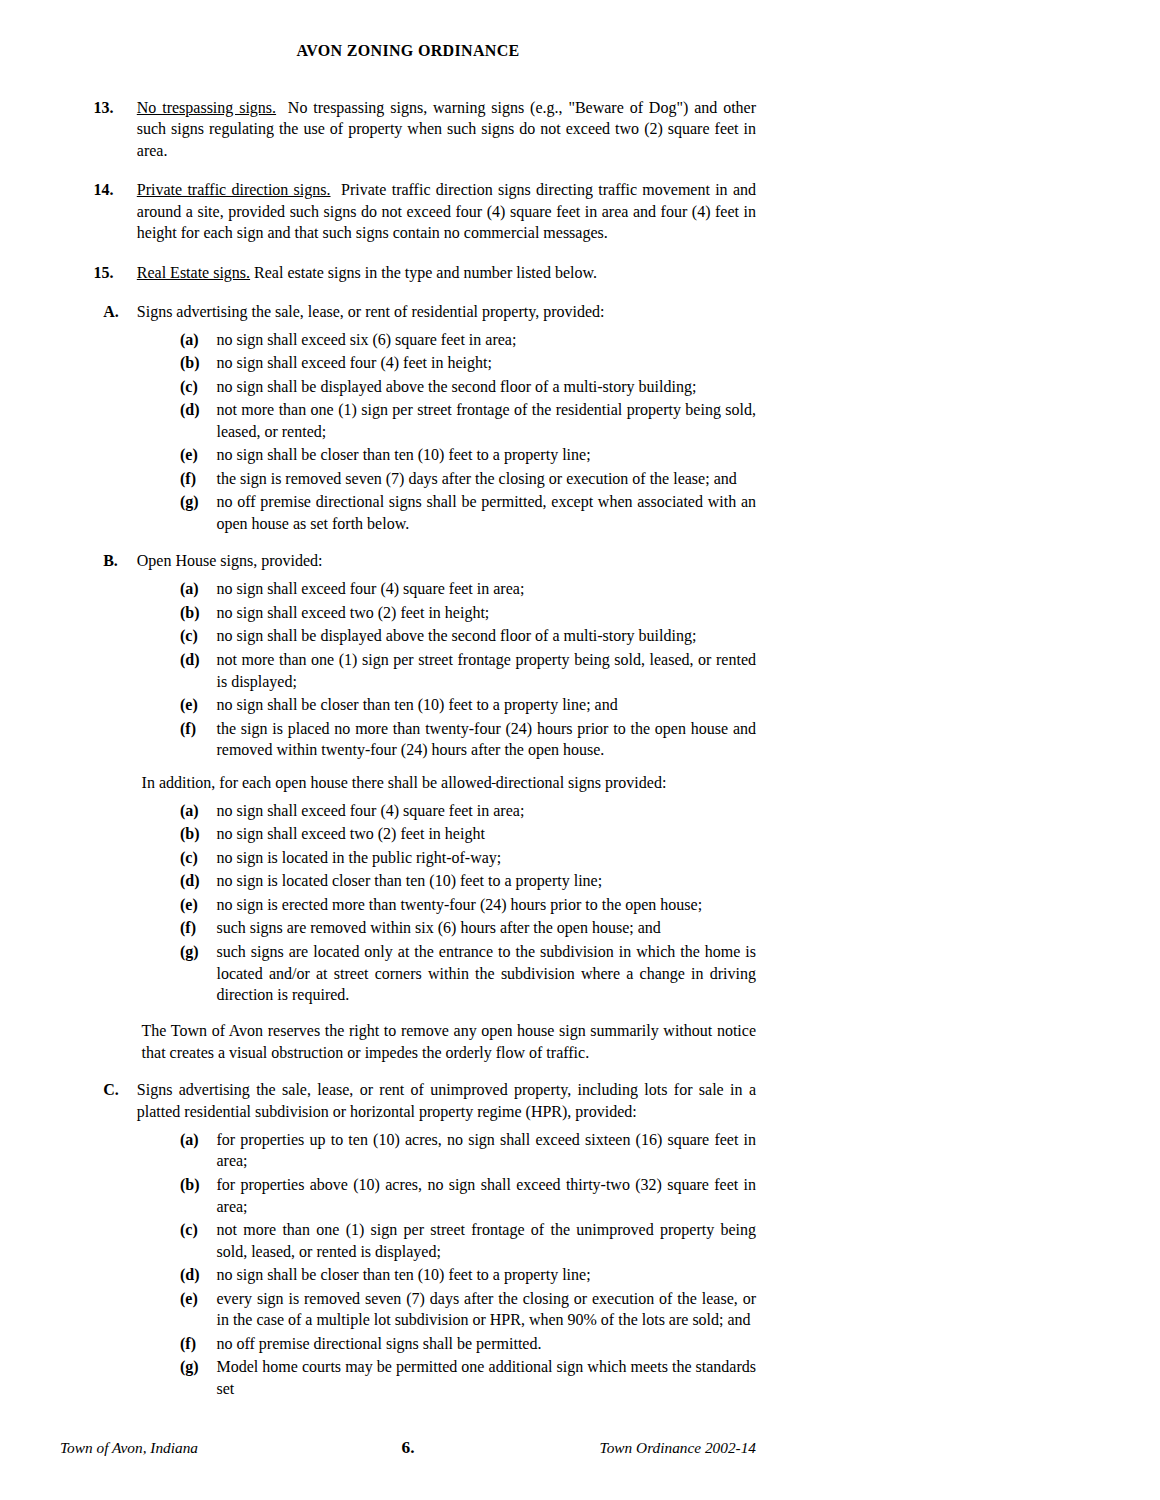AVON ZONING ORDINANCE
13.
No trespassing signs. No trespassing signs, warning signs (e.g., "Beware of Dog") and other such signs regulating the use of property when such signs do not exceed two (2) square feet in area.
14.
Private traffic direction signs. Private traffic direction signs directing traffic movement in and around a site, provided such signs do not exceed four (4) square feet in area and four (4) feet in height for each sign and that such signs contain no commercial messages.
15.
Real Estate signs. Real estate signs in the type and number listed below.
A.
Signs advertising the sale, lease, or rent of residential property, provided:
(a) no sign shall exceed six (6) square feet in area;
(b) no sign shall exceed four (4) feet in height;
(c) no sign shall be displayed above the second floor of a multi-story building;
(d) not more than one (1) sign per street frontage of the residential property being sold, leased, or rented;
(e) no sign shall be closer than ten (10) feet to a property line;
(f) the sign is removed seven (7) days after the closing or execution of the lease; and
(g) no off premise directional signs shall be permitted, except when associated with an open house as set forth below.
B.
Open House signs, provided:
(a) no sign shall exceed four (4) square feet in area;
(b) no sign shall exceed two (2) feet in height;
(c) no sign shall be displayed above the second floor of a multi-story building;
(d) not more than one (1) sign per street frontage property being sold, leased, or rented is displayed;
(e) no sign shall be closer than ten (10) feet to a property line; and
(f) the sign is placed no more than twenty-four (24) hours prior to the open house and removed within twenty-four (24) hours after the open house.
In addition, for each open house there shall be allowed directional signs provided:
(a) no sign shall exceed four (4) square feet in area;
(b) no sign shall exceed two (2) feet in height
(c) no sign is located in the public right-of-way;
(d) no sign is located closer than ten (10) feet to a property line;
(e) no sign is erected more than twenty-four (24) hours prior to the open house;
(f) such signs are removed within six (6) hours after the open house; and
(g) such signs are located only at the entrance to the subdivision in which the home is located and/or at street corners within the subdivision where a change in driving direction is required.
The Town of Avon reserves the right to remove any open house sign summarily without notice that creates a visual obstruction or impedes the orderly flow of traffic.
C.
Signs advertising the sale, lease, or rent of unimproved property, including lots for sale in a platted residential subdivision or horizontal property regime (HPR), provided:
(a) for properties up to ten (10) acres, no sign shall exceed sixteen (16) square feet in area;
(b) for properties above (10) acres, no sign shall exceed thirty-two (32) square feet in area;
(c) not more than one (1) sign per street frontage of the unimproved property being sold, leased, or rented is displayed;
(d) no sign shall be closer than ten (10) feet to a property line;
(e) every sign is removed seven (7) days after the closing or execution of the lease, or in the case of a multiple lot subdivision or HPR, when 90% of the lots are sold; and
(f) no off premise directional signs shall be permitted.
(g) Model home courts may be permitted one additional sign which meets the standards set
Town of Avon, Indiana
6.
Town Ordinance 2002-14